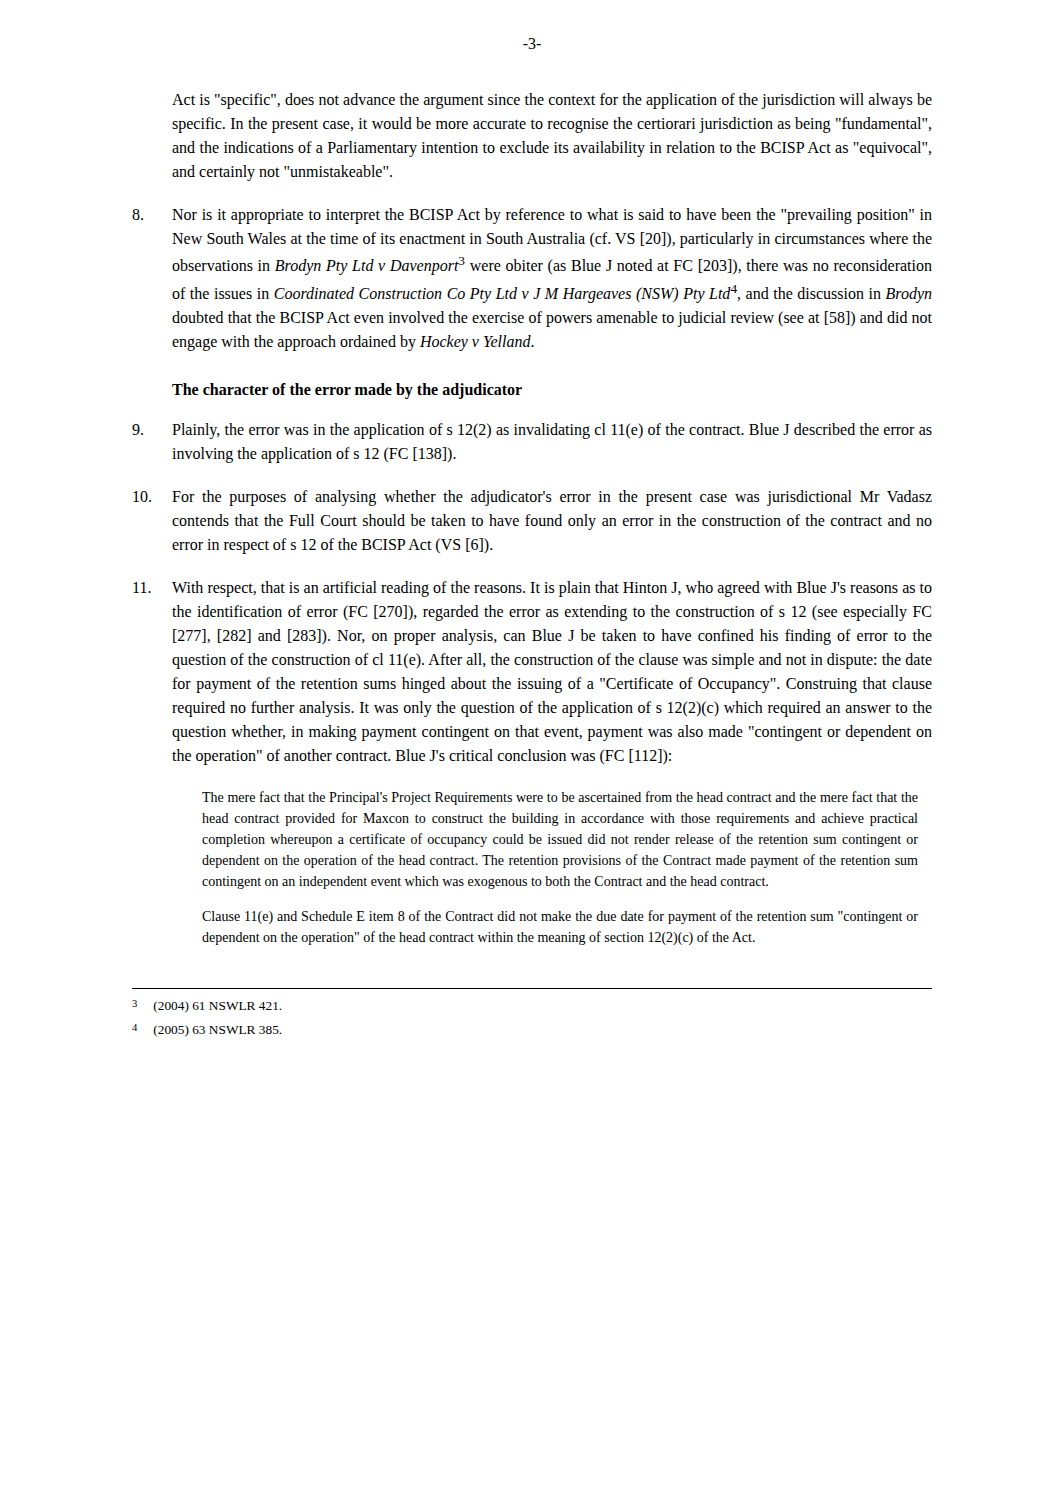-3-
Act is "specific", does not advance the argument since the context for the application of the jurisdiction will always be specific. In the present case, it would be more accurate to recognise the certiorari jurisdiction as being "fundamental", and the indications of a Parliamentary intention to exclude its availability in relation to the BCISP Act as "equivocal", and certainly not "unmistakeable".
8.
Nor is it appropriate to interpret the BCISP Act by reference to what is said to have been the "prevailing position" in New South Wales at the time of its enactment in South Australia (cf. VS [20]), particularly in circumstances where the observations in Brodyn Pty Ltd v Davenport3 were obiter (as Blue J noted at FC [203]), there was no reconsideration of the issues in Coordinated Construction Co Pty Ltd v J M Hargeaves (NSW) Pty Ltd4, and the discussion in Brodyn doubted that the BCISP Act even involved the exercise of powers amenable to judicial review (see at [58]) and did not engage with the approach ordained by Hockey v Yelland.
The character of the error made by the adjudicator
9.
Plainly, the error was in the application of s 12(2) as invalidating cl 11(e) of the contract. Blue J described the error as involving the application of s 12 (FC [138]).
10.
For the purposes of analysing whether the adjudicator's error in the present case was jurisdictional Mr Vadasz contends that the Full Court should be taken to have found only an error in the construction of the contract and no error in respect of s 12 of the BCISP Act (VS [6]).
11.
With respect, that is an artificial reading of the reasons. It is plain that Hinton J, who agreed with Blue J's reasons as to the identification of error (FC [270]), regarded the error as extending to the construction of s 12 (see especially FC [277], [282] and [283]). Nor, on proper analysis, can Blue J be taken to have confined his finding of error to the question of the construction of cl 11(e). After all, the construction of the clause was simple and not in dispute: the date for payment of the retention sums hinged about the issuing of a "Certificate of Occupancy". Construing that clause required no further analysis. It was only the question of the application of s 12(2)(c) which required an answer to the question whether, in making payment contingent on that event, payment was also made "contingent or dependent on the operation" of another contract. Blue J's critical conclusion was (FC [112]):
The mere fact that the Principal's Project Requirements were to be ascertained from the head contract and the mere fact that the head contract provided for Maxcon to construct the building in accordance with those requirements and achieve practical completion whereupon a certificate of occupancy could be issued did not render release of the retention sum contingent or dependent on the operation of the head contract. The retention provisions of the Contract made payment of the retention sum contingent on an independent event which was exogenous to both the Contract and the head contract.
Clause 11(e) and Schedule E item 8 of the Contract did not make the due date for payment of the retention sum "contingent or dependent on the operation" of the head contract within the meaning of section 12(2)(c) of the Act.
3
(2004) 61 NSWLR 421.
4
(2005) 63 NSWLR 385.